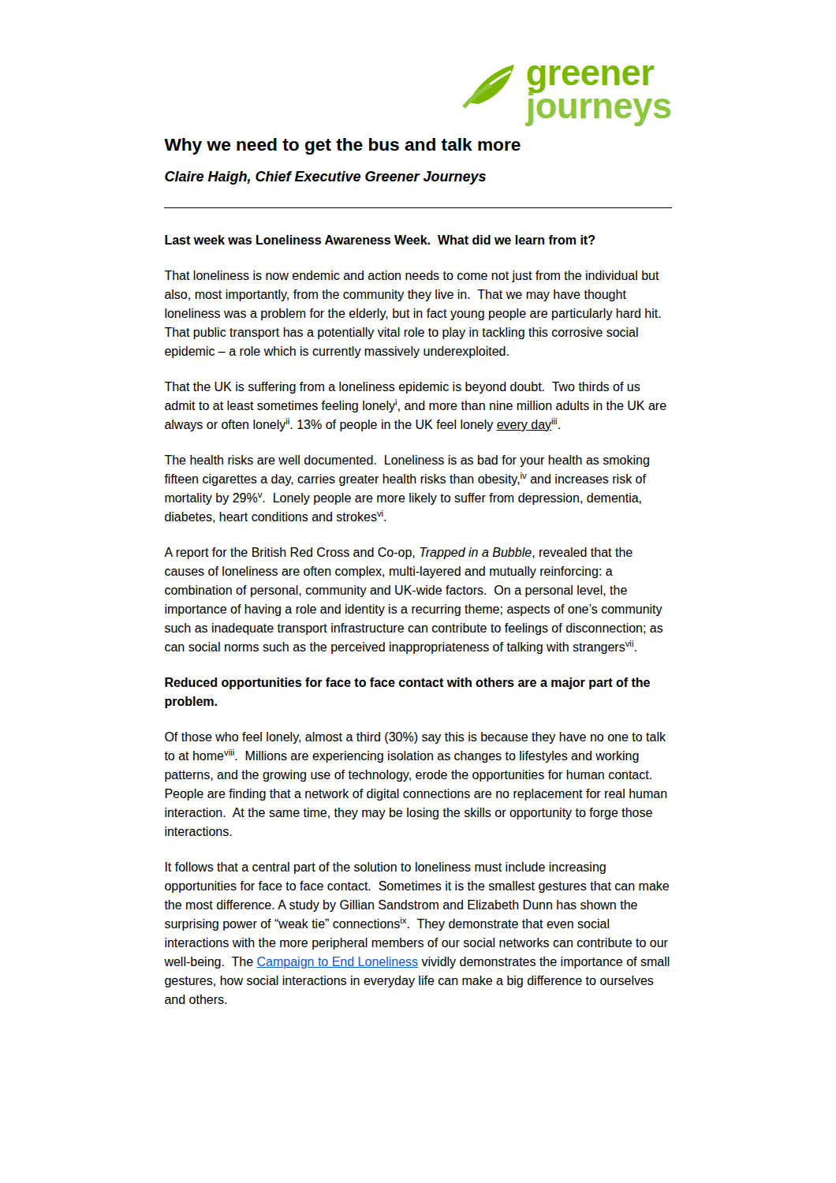greenerjourneys
Why we need to get the bus and talk more
Claire Haigh, Chief Executive Greener Journeys
Last week was Loneliness Awareness Week. What did we learn from it?
That loneliness is now endemic and action needs to come not just from the individual but also, most importantly, from the community they live in. That we may have thought loneliness was a problem for the elderly, but in fact young people are particularly hard hit. That public transport has a potentially vital role to play in tackling this corrosive social epidemic – a role which is currently massively underexploited.
That the UK is suffering from a loneliness epidemic is beyond doubt. Two thirds of us admit to at least sometimes feeling lonelyi, and more than nine million adults in the UK are always or often lonelyii. 13% of people in the UK feel lonely every dayiii.
The health risks are well documented. Loneliness is as bad for your health as smoking fifteen cigarettes a day, carries greater health risks than obesity,iv and increases risk of mortality by 29%v. Lonely people are more likely to suffer from depression, dementia, diabetes, heart conditions and strokesvi.
A report for the British Red Cross and Co-op, Trapped in a Bubble, revealed that the causes of loneliness are often complex, multi-layered and mutually reinforcing: a combination of personal, community and UK-wide factors. On a personal level, the importance of having a role and identity is a recurring theme; aspects of one’s community such as inadequate transport infrastructure can contribute to feelings of disconnection; as can social norms such as the perceived inappropriateness of talking with strangersvii.
Reduced opportunities for face to face contact with others are a major part of the problem.
Of those who feel lonely, almost a third (30%) say this is because they have no one to talk to at homeviii. Millions are experiencing isolation as changes to lifestyles and working patterns, and the growing use of technology, erode the opportunities for human contact. People are finding that a network of digital connections are no replacement for real human interaction. At the same time, they may be losing the skills or opportunity to forge those interactions.
It follows that a central part of the solution to loneliness must include increasing opportunities for face to face contact. Sometimes it is the smallest gestures that can make the most difference. A study by Gillian Sandstrom and Elizabeth Dunn has shown the surprising power of “weak tie” connectionsix. They demonstrate that even social interactions with the more peripheral members of our social networks can contribute to our well-being. The Campaign to End Loneliness vividly demonstrates the importance of small gestures, how social interactions in everyday life can make a big difference to ourselves and others.